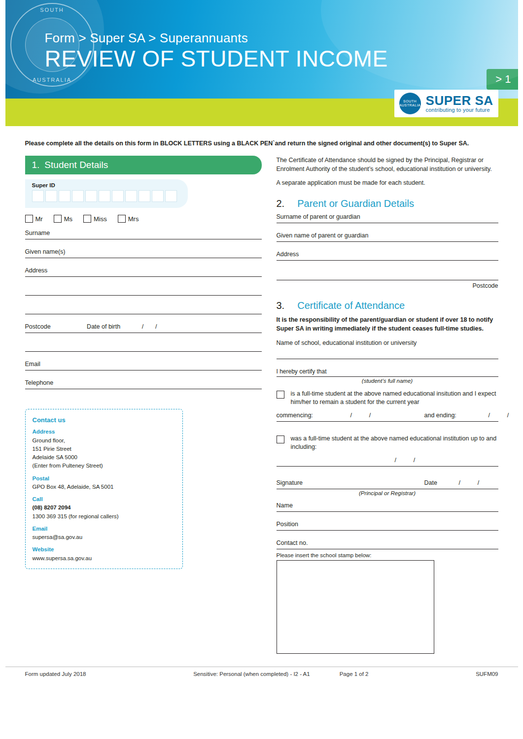South Australia
Form > Super SA > Superannuants
REVIEW OF STUDENT INCOME
> 1
SOUTH
AUSTRALIA
SUPER SA
contributing to your future
Please complete all the details on this form in BLOCK LETTERS using a BLACK PEN`and return the signed original and other document(s) to Super SA.
1. Student Details
Super ID
Mr Ms Miss Mrs
Surname
Given name(s)
Address
Postcode Date of birth / /
Email
Telephone
Contact us
Address
Ground floor,
151 Pirie Street
Adelaide SA 5000
(Enter from Pulteney Street)
Postal
GPO Box 48, Adelaide, SA 5001
Call
(08) 8207 2094
1300 369 315 (for regional callers)
Email
supersa@sa.gov.au
Website
www.supersa.sa.gov.au
The Certificate of Attendance should be signed by the Principal, Registrar or Enrolment Authority of the student’s school, educational institution or university.
A separate application must be made for each student.
2. Parent or Guardian Details
Surname of parent or guardian
Given name of parent or guardian
Address
Postcode
3. Certificate of Attendance
It is the responsibility of the parent/guardian or student if over 18 to notify Super SA in writing immediately if the student ceases full-time studies.
Name of school, educational institution or university
I hereby certify that
(student’s full name)
is a full-time student at the above named educational insitution and I expect him/her to remain a student for the current year
commencing: / / and ending: / /
was a full-time student at the above named educational institution up to and including:
/ /
Signature Date / /
(Principal or Registrar)
Name
Position
Contact no.
Please insert the school stamp below:
Form updated July 2018
Sensitive: Personal (when completed) - I2 - A1 Page 1 of 2
SUFM09